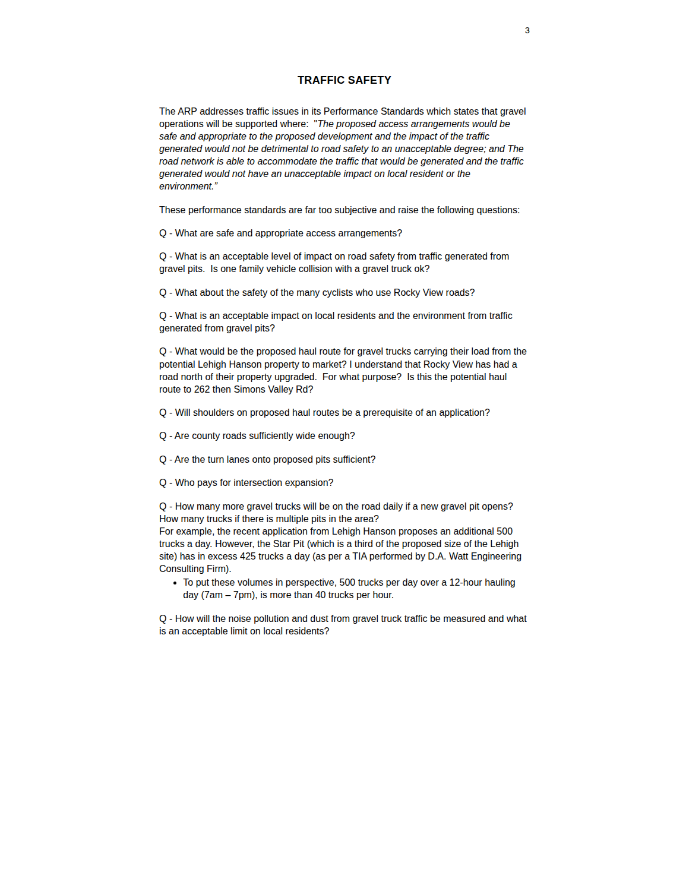3
TRAFFIC SAFETY
The ARP addresses traffic issues in its Performance Standards which states that gravel operations will be supported where: "The proposed access arrangements would be safe and appropriate to the proposed development and the impact of the traffic generated would not be detrimental to road safety to an unacceptable degree; and The road network is able to accommodate the traffic that would be generated and the traffic generated would not have an unacceptable impact on local resident or the environment.”
These performance standards are far too subjective and raise the following questions:
Q - What are safe and appropriate access arrangements?
Q - What is an acceptable level of impact on road safety from traffic generated from gravel pits. Is one family vehicle collision with a gravel truck ok?
Q - What about the safety of the many cyclists who use Rocky View roads?
Q - What is an acceptable impact on local residents and the environment from traffic generated from gravel pits?
Q - What would be the proposed haul route for gravel trucks carrying their load from the potential Lehigh Hanson property to market? I understand that Rocky View has had a road north of their property upgraded. For what purpose? Is this the potential haul route to 262 then Simons Valley Rd?
Q - Will shoulders on proposed haul routes be a prerequisite of an application?
Q - Are county roads sufficiently wide enough?
Q - Are the turn lanes onto proposed pits sufficient?
Q - Who pays for intersection expansion?
Q - How many more gravel trucks will be on the road daily if a new gravel pit opens? How many trucks if there is multiple pits in the area?
For example, the recent application from Lehigh Hanson proposes an additional 500 trucks a day. However, the Star Pit (which is a third of the proposed size of the Lehigh site) has in excess 425 trucks a day (as per a TIA performed by D.A. Watt Engineering Consulting Firm).
To put these volumes in perspective, 500 trucks per day over a 12-hour hauling day (7am – 7pm), is more than 40 trucks per hour.
Q - How will the noise pollution and dust from gravel truck traffic be measured and what is an acceptable limit on local residents?